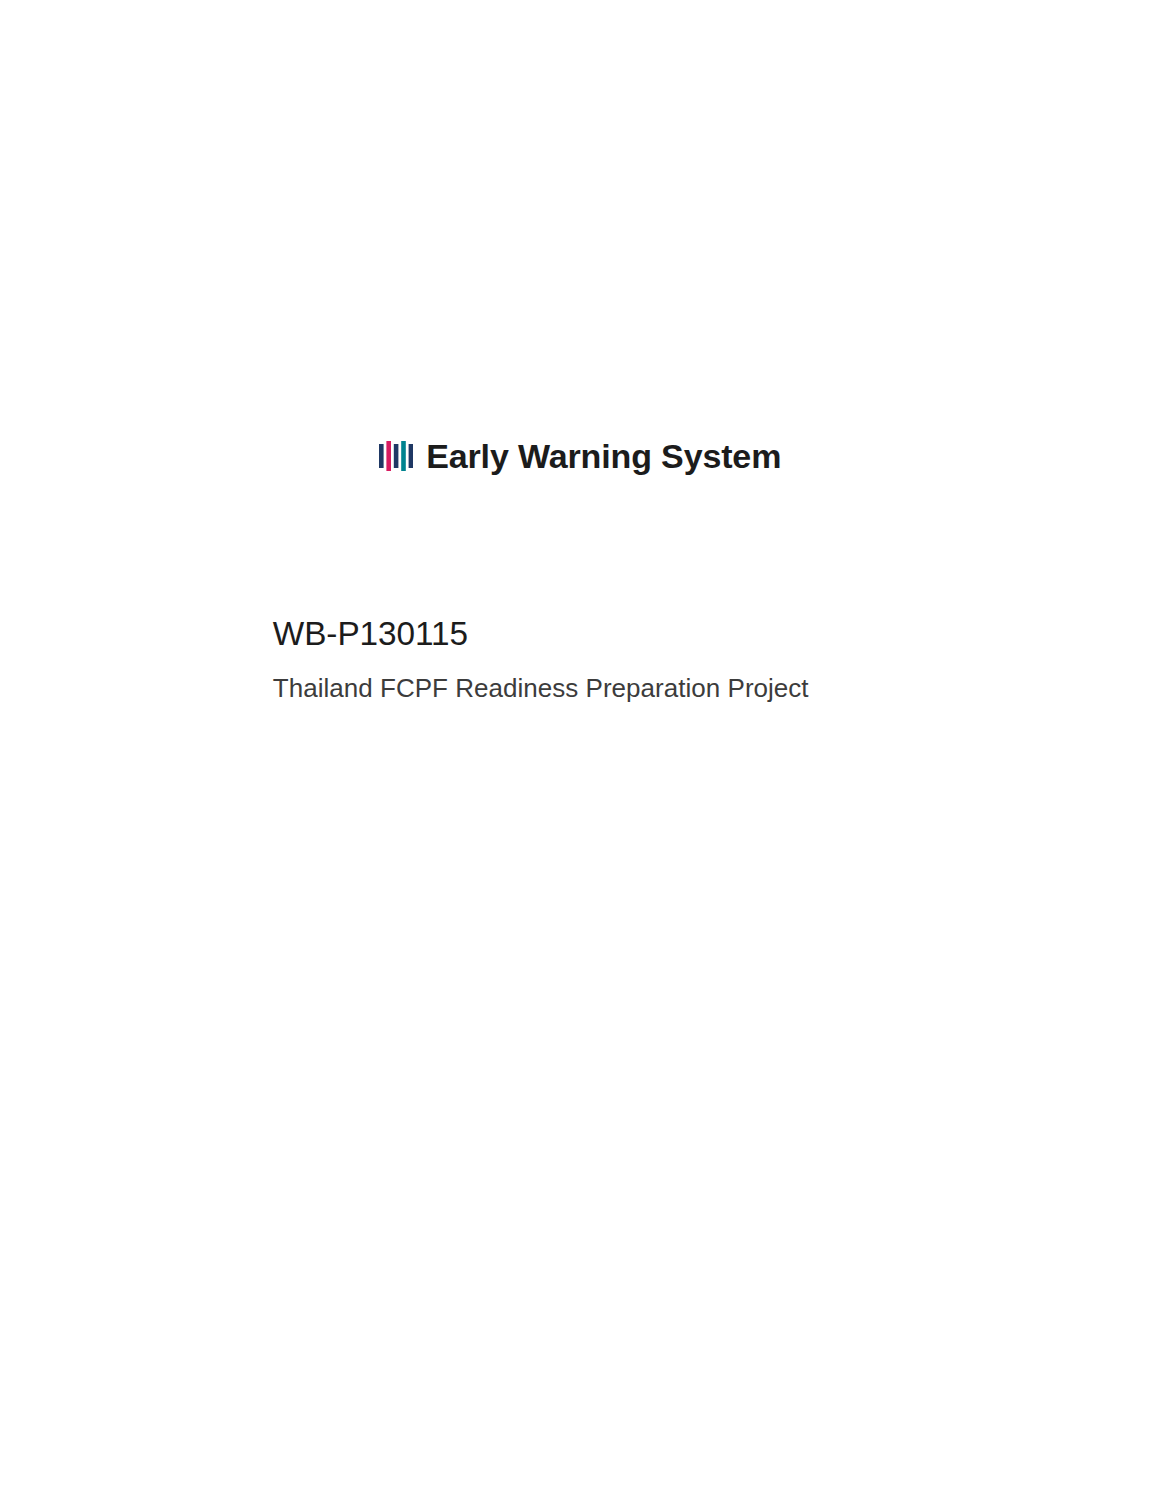Early Warning System
WB-P130115
Thailand FCPF Readiness Preparation Project